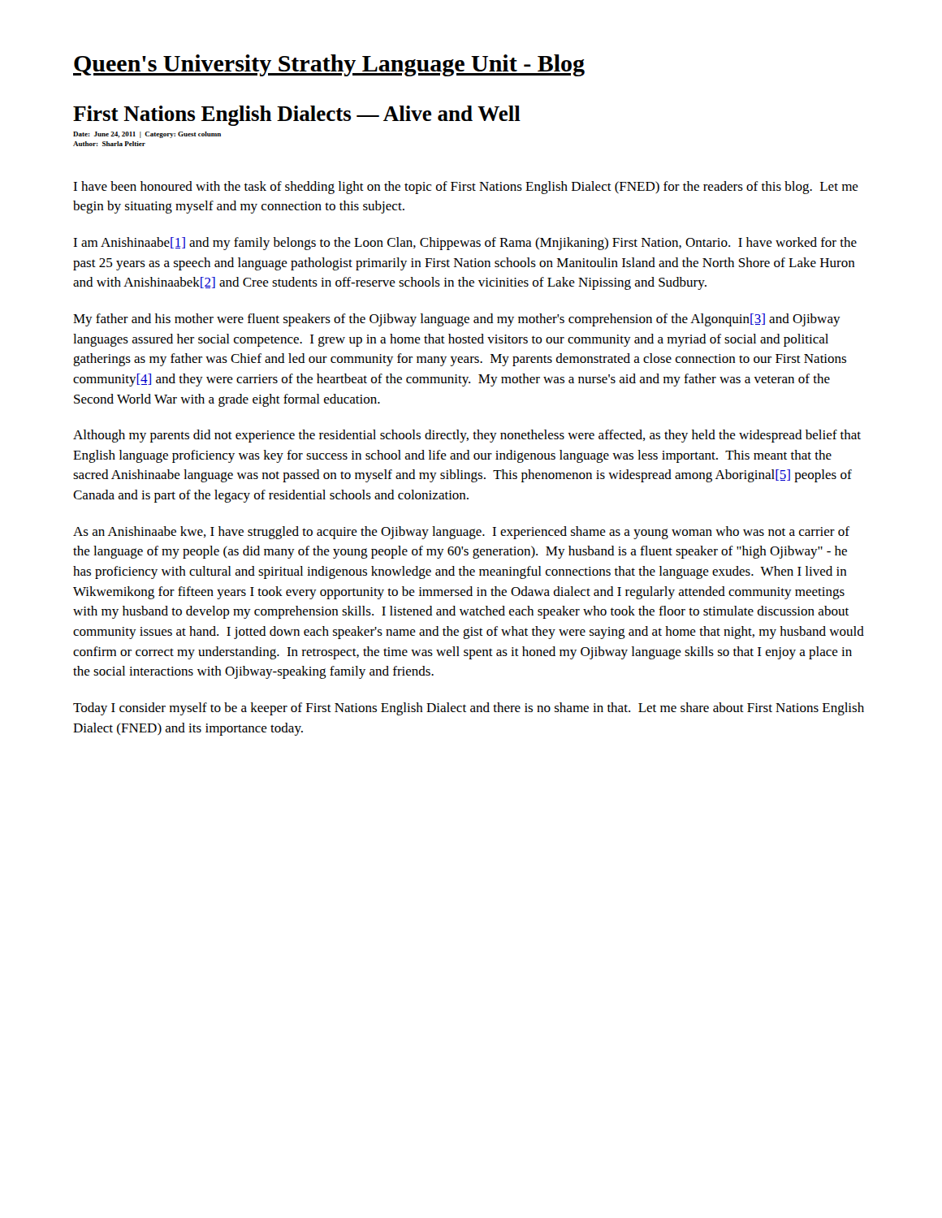Queen's University Strathy Language Unit - Blog
First Nations English Dialects — Alive and Well
Date: June 24, 2011 | Category: Guest column Author: Sharla Peltier
I have been honoured with the task of shedding light on the topic of First Nations English Dialect (FNED) for the readers of this blog. Let me begin by situating myself and my connection to this subject.
I am Anishinaabe[1] and my family belongs to the Loon Clan, Chippewas of Rama (Mnjikaning) First Nation, Ontario. I have worked for the past 25 years as a speech and language pathologist primarily in First Nation schools on Manitoulin Island and the North Shore of Lake Huron and with Anishinaabek[2] and Cree students in off-reserve schools in the vicinities of Lake Nipissing and Sudbury.
My father and his mother were fluent speakers of the Ojibway language and my mother's comprehension of the Algonquin[3] and Ojibway languages assured her social competence. I grew up in a home that hosted visitors to our community and a myriad of social and political gatherings as my father was Chief and led our community for many years. My parents demonstrated a close connection to our First Nations community[4] and they were carriers of the heartbeat of the community. My mother was a nurse's aid and my father was a veteran of the Second World War with a grade eight formal education.
Although my parents did not experience the residential schools directly, they nonetheless were affected, as they held the widespread belief that English language proficiency was key for success in school and life and our indigenous language was less important. This meant that the sacred Anishinaabe language was not passed on to myself and my siblings. This phenomenon is widespread among Aboriginal[5] peoples of Canada and is part of the legacy of residential schools and colonization.
As an Anishinaabe kwe, I have struggled to acquire the Ojibway language. I experienced shame as a young woman who was not a carrier of the language of my people (as did many of the young people of my 60's generation). My husband is a fluent speaker of "high Ojibway" - he has proficiency with cultural and spiritual indigenous knowledge and the meaningful connections that the language exudes. When I lived in Wikwemikong for fifteen years I took every opportunity to be immersed in the Odawa dialect and I regularly attended community meetings with my husband to develop my comprehension skills. I listened and watched each speaker who took the floor to stimulate discussion about community issues at hand. I jotted down each speaker's name and the gist of what they were saying and at home that night, my husband would confirm or correct my understanding. In retrospect, the time was well spent as it honed my Ojibway language skills so that I enjoy a place in the social interactions with Ojibway-speaking family and friends.
Today I consider myself to be a keeper of First Nations English Dialect and there is no shame in that. Let me share about First Nations English Dialect (FNED) and its importance today.